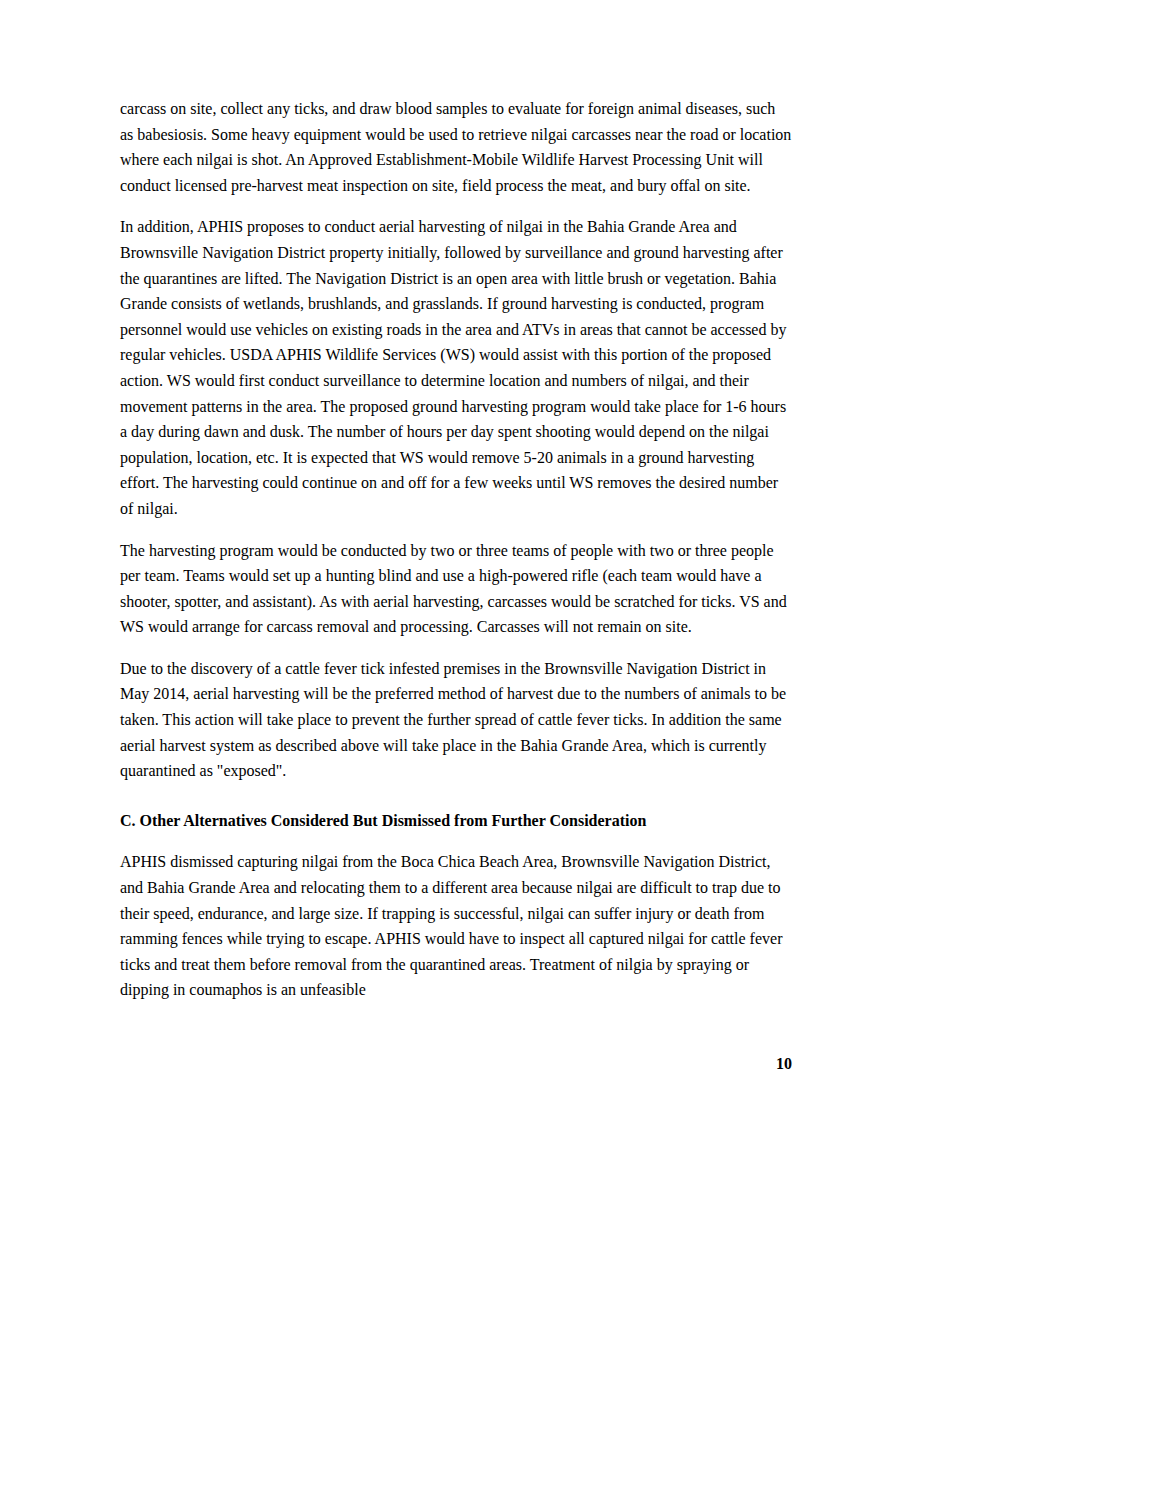carcass on site, collect any ticks, and draw blood samples to evaluate for foreign animal diseases, such as babesiosis. Some heavy equipment would be used to retrieve nilgai carcasses near the road or location where each nilgai is shot. An Approved Establishment-Mobile Wildlife Harvest Processing Unit will conduct licensed pre-harvest meat inspection on site, field process the meat, and bury offal on site.
In addition, APHIS proposes to conduct aerial harvesting of nilgai in the Bahia Grande Area and Brownsville Navigation District property initially, followed by surveillance and ground harvesting after the quarantines are lifted. The Navigation District is an open area with little brush or vegetation. Bahia Grande consists of wetlands, brushlands, and grasslands. If ground harvesting is conducted, program personnel would use vehicles on existing roads in the area and ATVs in areas that cannot be accessed by regular vehicles. USDA APHIS Wildlife Services (WS) would assist with this portion of the proposed action. WS would first conduct surveillance to determine location and numbers of nilgai, and their movement patterns in the area. The proposed ground harvesting program would take place for 1-6 hours a day during dawn and dusk. The number of hours per day spent shooting would depend on the nilgai population, location, etc. It is expected that WS would remove 5-20 animals in a ground harvesting effort. The harvesting could continue on and off for a few weeks until WS removes the desired number of nilgai.
The harvesting program would be conducted by two or three teams of people with two or three people per team. Teams would set up a hunting blind and use a high-powered rifle (each team would have a shooter, spotter, and assistant). As with aerial harvesting, carcasses would be scratched for ticks. VS and WS would arrange for carcass removal and processing. Carcasses will not remain on site.
Due to the discovery of a cattle fever tick infested premises in the Brownsville Navigation District in May 2014, aerial harvesting will be the preferred method of harvest due to the numbers of animals to be taken. This action will take place to prevent the further spread of cattle fever ticks. In addition the same aerial harvest system as described above will take place in the Bahia Grande Area, which is currently quarantined as "exposed".
C. Other Alternatives Considered But Dismissed from Further Consideration
APHIS dismissed capturing nilgai from the Boca Chica Beach Area, Brownsville Navigation District, and Bahia Grande Area and relocating them to a different area because nilgai are difficult to trap due to their speed, endurance, and large size. If trapping is successful, nilgai can suffer injury or death from ramming fences while trying to escape. APHIS would have to inspect all captured nilgai for cattle fever ticks and treat them before removal from the quarantined areas. Treatment of nilgia by spraying or dipping in coumaphos is an unfeasible
10